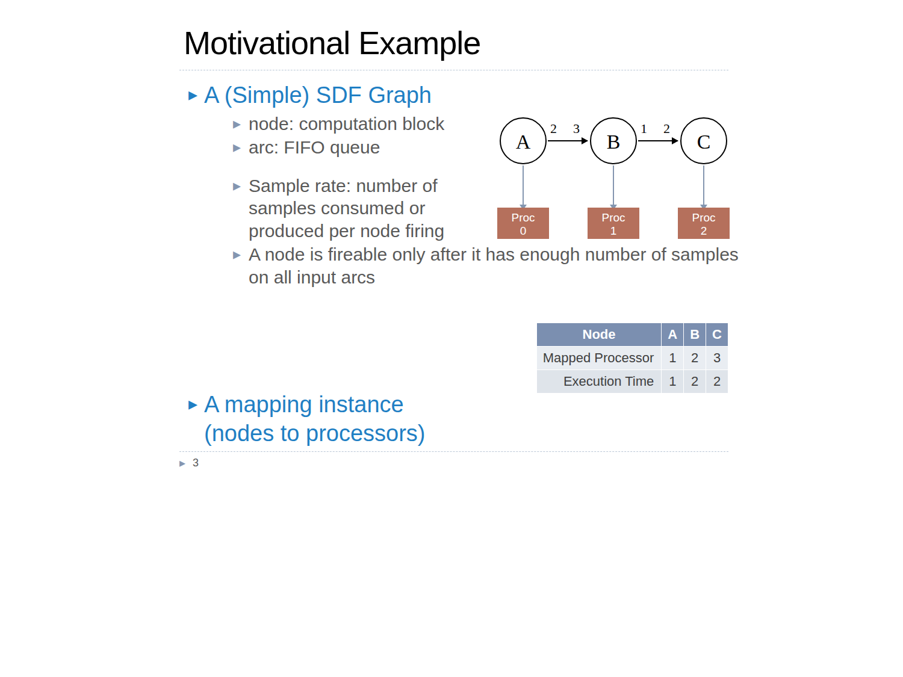Motivational Example
A (Simple) SDF Graph
node: computation block
arc: FIFO queue
Sample rate: number of samples consumed or produced per node firing
A node is fireable only after it has enough number of samples on all input arcs
A
B
C
2 3 1 2
Proc
0
Proc
1
Proc
2
A mapping instance
(nodes to processors)
| Node | A | B | C |
| --- | --- | --- | --- |
| Mapped Processor | 1 | 2 | 3 |
| Execution Time | 1 | 2 | 2 |
3